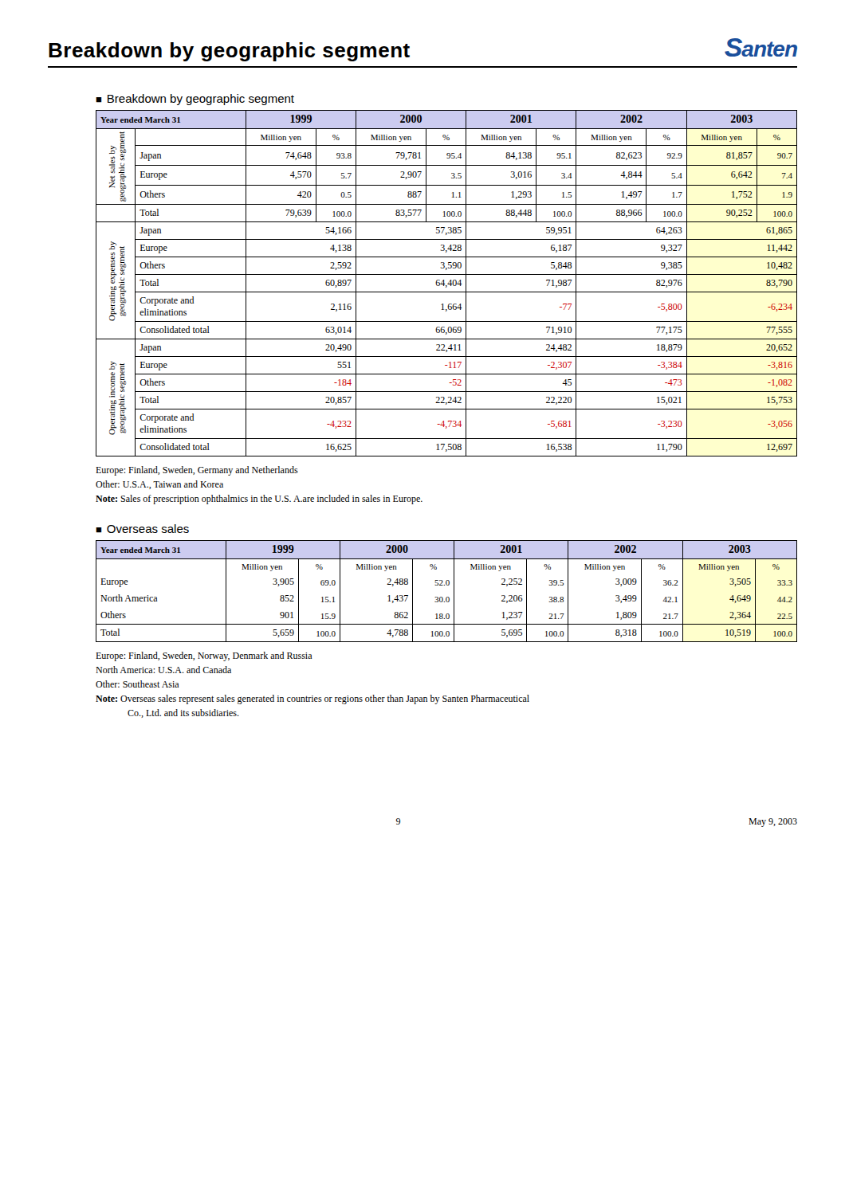Breakdown by geographic segment
Santen
Breakdown by geographic segment
| Year ended March 31 | 1999 | 2000 | 2001 | 2002 | 2003 |
| Net sales by geographic segment | | Million yen | % | Million yen | % | Million yen | % | Million yen | % | Million yen | % |
| Japan | 74,648 | 93.8 | 79,781 | 95.4 | 84,138 | 95.1 | 82,623 | 92.9 | 81,857 | 90.7 |
| Europe | 4,570 | 5.7 | 2,907 | 3.5 | 3,016 | 3.4 | 4,844 | 5.4 | 6,642 | 7.4 |
| Others | 420 | 0.5 | 887 | 1.1 | 1,293 | 1.5 | 1,497 | 1.7 | 1,752 | 1.9 |
| | Total | 79,639 | 100.0 | 83,577 | 100.0 | 88,448 | 100.0 | 88,966 | 100.0 | 90,252 | 100.0 |
| Operating expenses by geographic segment | Japan | 54,166 | 57,385 | 59,951 | 64,263 | 61,865 |
| Europe | 4,138 | 3,428 | 6,187 | 9,327 | 11,442 |
| Others | 2,592 | 3,590 | 5,848 | 9,385 | 10,482 |
| Total | 60,897 | 64,404 | 71,987 | 82,976 | 83,790 |
| Corporate and eliminations | 2,116 | 1,664 | -77 | -5,800 | -6,234 |
| Consolidated total | 63,014 | 66,069 | 71,910 | 77,175 | 77,555 |
| Operating income by geographic segment | Japan | 20,490 | 22,411 | 24,482 | 18,879 | 20,652 |
| Europe | 551 | -117 | -2,307 | -3,384 | -3,816 |
| Others | -184 | -52 | 45 | -473 | -1,082 |
| Total | 20,857 | 22,242 | 22,220 | 15,021 | 15,753 |
| Corporate and eliminations | -4,232 | -4,734 | -5,681 | -3,230 | -3,056 |
| Consolidated total | 16,625 | 17,508 | 16,538 | 11,790 | 12,697 |
Europe: Finland, Sweden, Germany and Netherlands
Other: U.S.A., Taiwan and Korea
Note: Sales of prescription ophthalmics in the U.S. A.are included in sales in Europe.
Overseas sales
| Year ended March 31 | 1999 | 2000 | 2001 | 2002 | 2003 |
| | Million yen | % | Million yen | % | Million yen | % | Million yen | % | Million yen | % |
| Europe | 3,905 | 69.0 | 2,488 | 52.0 | 2,252 | 39.5 | 3,009 | 36.2 | 3,505 | 33.3 |
| North America | 852 | 15.1 | 1,437 | 30.0 | 2,206 | 38.8 | 3,499 | 42.1 | 4,649 | 44.2 |
| Others | 901 | 15.9 | 862 | 18.0 | 1,237 | 21.7 | 1,809 | 21.7 | 2,364 | 22.5 |
| Total | 5,659 | 100.0 | 4,788 | 100.0 | 5,695 | 100.0 | 8,318 | 100.0 | 10,519 | 100.0 |
Europe: Finland, Sweden, Norway, Denmark and Russia
North America: U.S.A. and Canada
Other: Southeast Asia
Note: Overseas sales represent sales generated in countries or regions other than Japan by Santen Pharmaceutical
Co., Ltd. and its subsidiaries.
9 May 9, 2003